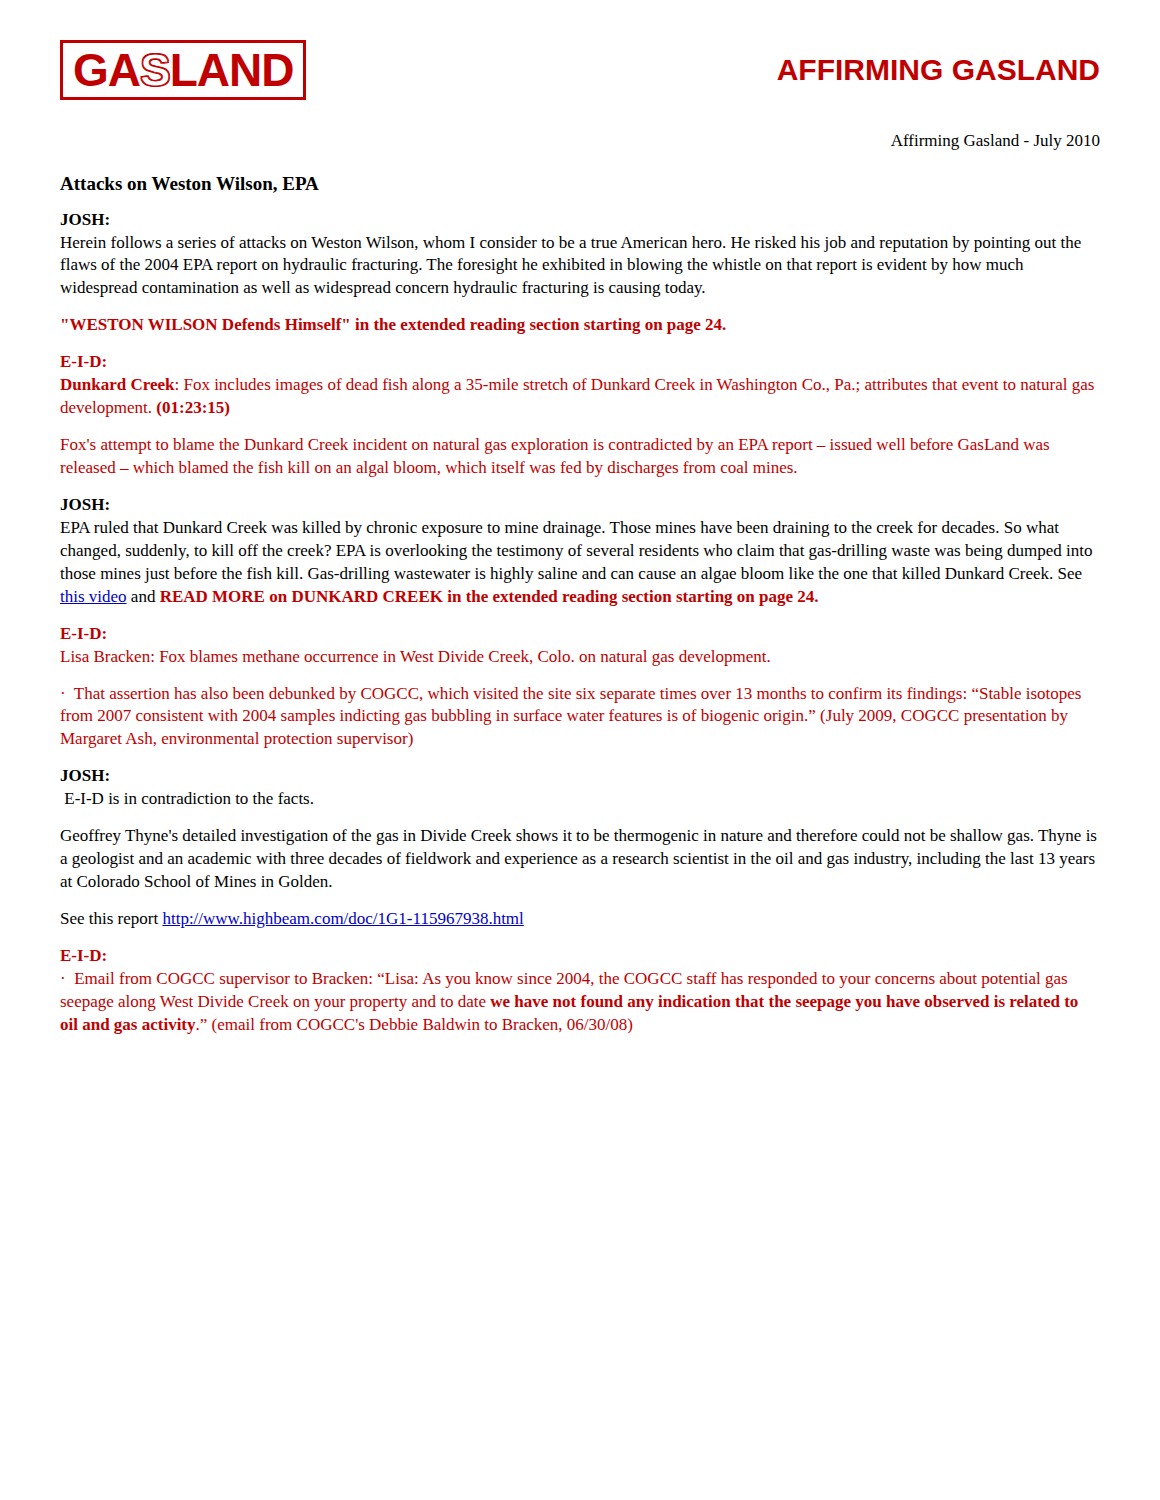GASLAND
AFFIRMING GASLAND
Affirming Gasland - July 2010
Attacks on Weston Wilson, EPA
JOSH:
Herein follows a series of attacks on Weston Wilson, whom I consider to be a true American hero. He risked his job and reputation by pointing out the flaws of the 2004 EPA report on hydraulic fracturing. The foresight he exhibited in blowing the whistle on that report is evident by how much widespread contamination as well as widespread concern hydraulic fracturing is causing today.
"WESTON WILSON Defends Himself" in the extended reading section starting on page 24.
E-I-D:
Dunkard Creek: Fox includes images of dead fish along a 35-mile stretch of Dunkard Creek in Washington Co., Pa.; attributes that event to natural gas development. (01:23:15)
Fox's attempt to blame the Dunkard Creek incident on natural gas exploration is contradicted by an EPA report – issued well before GasLand was released – which blamed the fish kill on an algal bloom, which itself was fed by discharges from coal mines.
JOSH:
EPA ruled that Dunkard Creek was killed by chronic exposure to mine drainage. Those mines have been draining to the creek for decades. So what changed, suddenly, to kill off the creek? EPA is overlooking the testimony of several residents who claim that gas-drilling waste was being dumped into those mines just before the fish kill. Gas-drilling wastewater is highly saline and can cause an algae bloom like the one that killed Dunkard Creek. See this video and READ MORE on DUNKARD CREEK in the extended reading section starting on page 24.
E-I-D:
Lisa Bracken: Fox blames methane occurrence in West Divide Creek, Colo. on natural gas development.
· That assertion has also been debunked by COGCC, which visited the site six separate times over 13 months to confirm its findings: “Stable isotopes from 2007 consistent with 2004 samples indicting gas bubbling in surface water features is of biogenic origin.” (July 2009, COGCC presentation by Margaret Ash, environmental protection supervisor)
JOSH:
E-I-D is in contradiction to the facts.
Geoffrey Thyne's detailed investigation of the gas in Divide Creek shows it to be thermogenic in nature and therefore could not be shallow gas. Thyne is a geologist and an academic with three decades of fieldwork and experience as a research scientist in the oil and gas industry, including the last 13 years at Colorado School of Mines in Golden.
See this report http://www.highbeam.com/doc/1G1-115967938.html
E-I-D:
· Email from COGCC supervisor to Bracken: “Lisa: As you know since 2004, the COGCC staff has responded to your concerns about potential gas seepage along West Divide Creek on your property and to date we have not found any indication that the seepage you have observed is related to oil and gas activity.” (email from COGCC's Debbie Baldwin to Bracken, 06/30/08)